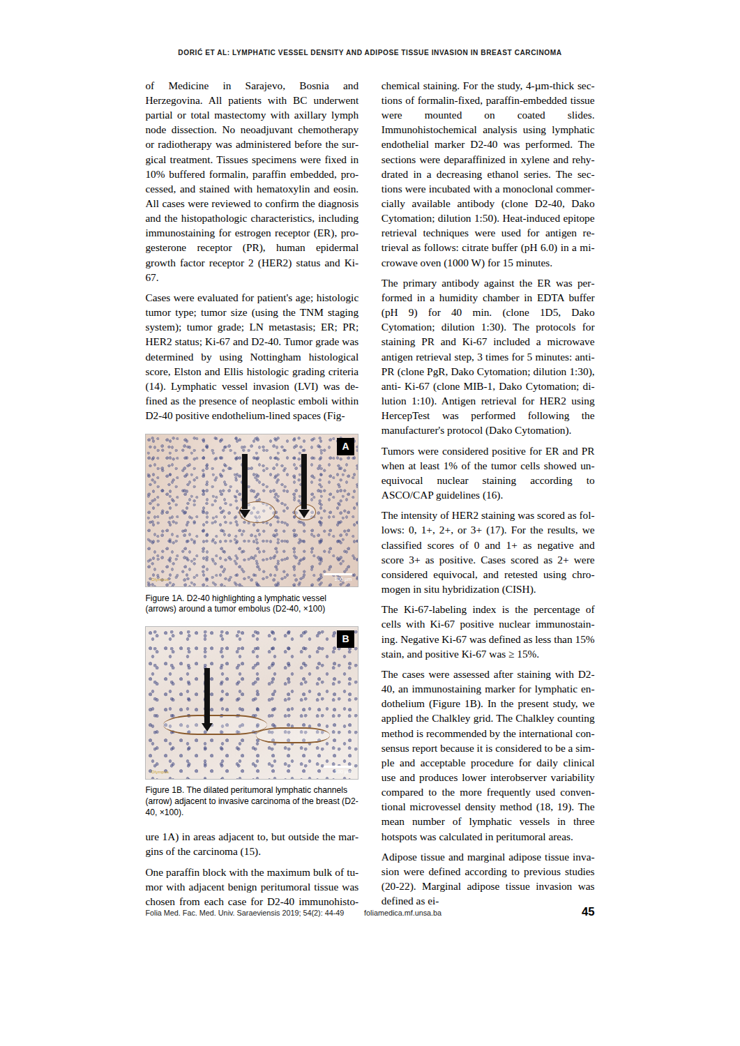Dorić et al: Lymphatic vessel density and adipose tissue invasion in breast carcinoma
of Medicine in Sarajevo, Bosnia and Herzegovina. All patients with BC underwent partial or total mastectomy with axillary lymph node dissection. No neoadjuvant chemotherapy or radiotherapy was administered before the surgical treatment. Tissues specimens were fixed in 10% buffered formalin, paraffin embedded, processed, and stained with hematoxylin and eosin. All cases were reviewed to confirm the diagnosis and the histopathologic characteristics, including immunostaining for estrogen receptor (ER), progesterone receptor (PR), human epidermal growth factor receptor 2 (HER2) status and Ki-67.
Cases were evaluated for patient's age; histologic tumor type; tumor size (using the TNM staging system); tumor grade; LN metastasis; ER; PR; HER2 status; Ki-67 and D2-40. Tumor grade was determined by using Nottingham histological score, Elston and Ellis histologic grading criteria (14). Lymphatic vessel invasion (LVI) was defined as the presence of neoplastic emboli within D2-40 positive endothelium-lined spaces (Fig-
A
100 µm
Olympus
Figure 1A. D2-40 highlighting a lymphatic vessel (arrows) around a tumor embolus (D2-40, ×100)
B
100 µm
Olympus
Figure 1B. The dilated peritumoral lymphatic channels (arrow) adjacent to invasive carcinoma of the breast (D2-40, ×100).
ure 1A) in areas adjacent to, but outside the margins of the carcinoma (15).
One paraffin block with the maximum bulk of tumor with adjacent benign peritumoral tissue was chosen from each case for D2-40 immunohistochemical staining. For the study, 4-µm-thick sections of formalin-fixed, paraffin-embedded tissue were mounted on coated slides. Immunohistochemical analysis using lymphatic endothelial marker D2-40 was performed. The sections were deparaffinized in xylene and rehydrated in a decreasing ethanol series. The sections were incubated with a monoclonal commercially available antibody (clone D2-40, Dako Cytomation; dilution 1:50). Heat-induced epitope retrieval techniques were used for antigen retrieval as follows: citrate buffer (pH 6.0) in a microwave oven (1000 W) for 15 minutes.
The primary antibody against the ER was performed in a humidity chamber in EDTA buffer (pH 9) for 40 min. (clone 1D5, Dako Cytomation; dilution 1:30). The protocols for staining PR and Ki-67 included a microwave antigen retrieval step, 3 times for 5 minutes: anti-PR (clone PgR, Dako Cytomation; dilution 1:30), anti- Ki-67 (clone MIB-1, Dako Cytomation; dilution 1:10). Antigen retrieval for HER2 using HercepTest was performed following the manufacturer's protocol (Dako Cytomation).
Tumors were considered positive for ER and PR when at least 1% of the tumor cells showed unequivocal nuclear staining according to ASCO/CAP guidelines (16).
The intensity of HER2 staining was scored as follows: 0, 1+, 2+, or 3+ (17). For the results, we classified scores of 0 and 1+ as negative and score 3+ as positive. Cases scored as 2+ were considered equivocal, and retested using chromogen in situ hybridization (CISH).
The Ki-67-labeling index is the percentage of cells with Ki-67 positive nuclear immunostaining. Negative Ki-67 was defined as less than 15% stain, and positive Ki-67 was ≥ 15%.
The cases were assessed after staining with D2-40, an immunostaining marker for lymphatic endothelium (Figure 1B). In the present study, we applied the Chalkley grid. The Chalkley counting method is recommended by the international consensus report because it is considered to be a simple and acceptable procedure for daily clinical use and produces lower interobserver variability compared to the more frequently used conventional microvessel density method (18, 19). The mean number of lymphatic vessels in three hotspots was calculated in peritumoral areas.
Adipose tissue and marginal adipose tissue invasion were defined according to previous studies (20-22). Marginal adipose tissue invasion was defined as ei-
Folia Med. Fac. Med. Univ. Saraeviensis 2019; 54(2): 44-49 foliamedica.mf.unsa.ba 45